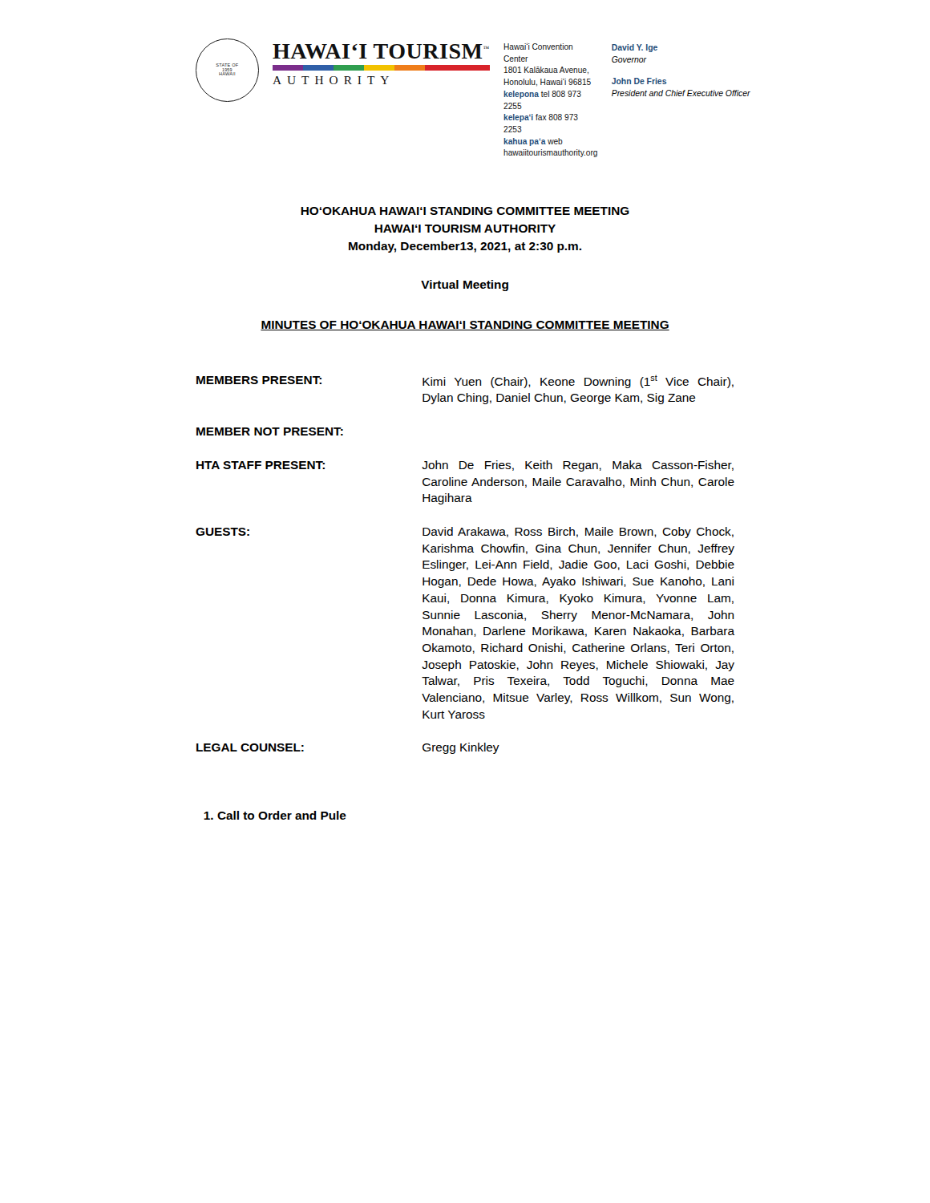STATE OF 1959 HAWAII
HAWAIʻI TOURISM™
Authority
Hawaiʻi Convention Center
1801 Kalākaua Avenue, Honolulu, Hawaiʻi 96815
kelepona tel 808 973 2255
kelepaʻi fax 808 973 2253
kahua paʻa web hawaiitourismauthority.org
David Y. Ige
Governor
John De Fries
President and Chief Executive Officer
HOʻOKAHUA HAWAIʻI STANDING COMMITTEE MEETING HAWAIʻI TOURISM AUTHORITY Monday, December13, 2021, at 2:30 p.m.
Virtual Meeting
MINUTES OF HOʻOKAHUA HAWAIʻI STANDING COMMITTEE MEETING
| MEMBERS PRESENT: | Kimi Yuen (Chair), Keone Downing (1 st Vice Chair), Dylan Ching, Daniel Chun, George Kam, Sig Zane |
| MEMBER NOT PRESENT: | |
| HTA STAFF PRESENT: | John De Fries, Keith Regan, Maka Casson-Fisher, Caroline Anderson, Maile Caravalho, Minh Chun, Carole Hagihara |
| GUESTS: | David Arakawa, Ross Birch, Maile Brown, Coby Chock, Karishma Chowfin, Gina Chun, Jennifer Chun, Jeffrey Eslinger, Lei-Ann Field, Jadie Goo, Laci Goshi, Debbie Hogan, Dede Howa, Ayako Ishiwari, Sue Kanoho, Lani Kaui, Donna Kimura, Kyoko Kimura, Yvonne Lam, Sunnie Lasconia, Sherry Menor-McNamara, John Monahan, Darlene Morikawa, Karen Nakaoka, Barbara Okamoto, Richard Onishi, Catherine Orlans, Teri Orton, Joseph Patoskie, John Reyes, Michele Shiowaki, Jay Talwar, Pris Texeira, Todd Toguchi, Donna Mae Valenciano, Mitsue Varley, Ross Willkom, Sun Wong, Kurt Yaross |
| LEGAL COUNSEL: | Gregg Kinkley |
Call to Order and Pule